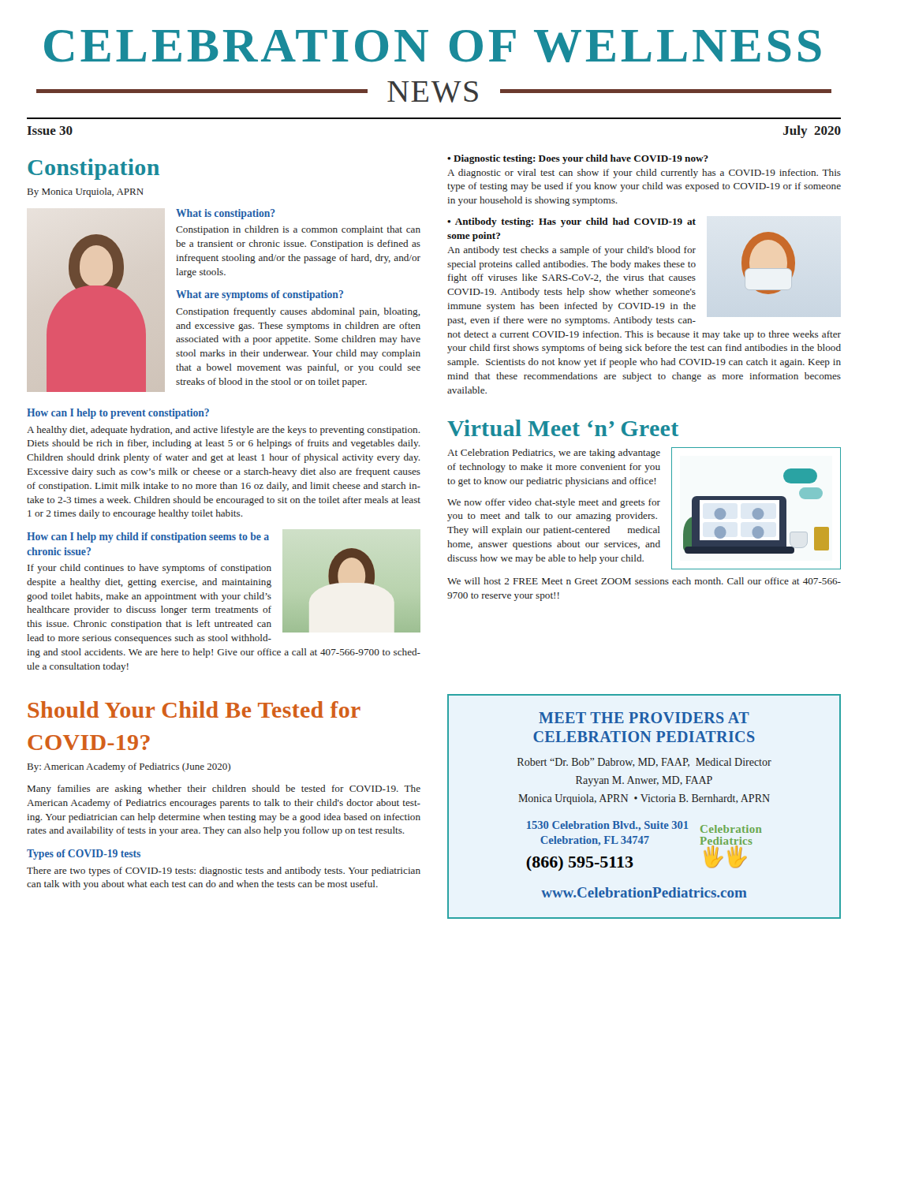CELEBRATION OF WELLNESS
NEWS
Issue 30 July 2020
Constipation
By Monica Urquiola, APRN
What is constipation?
Constipation in children is a common complaint that can be a transient or chronic issue. Constipation is defined as infrequent stooling and/or the passage of hard, dry, and/or large stools.
What are symptoms of constipation?
Constipation frequently causes abdominal pain, bloating, and excessive gas. These symptoms in children are often associated with a poor appetite. Some children may have stool marks in their underwear. Your child may complain that a bowel movement was painful, or you could see streaks of blood in the stool or on toilet paper.
How can I help to prevent constipation?
A healthy diet, adequate hydration, and active lifestyle are the keys to preventing constipation. Diets should be rich in fiber, including at least 5 or 6 helpings of fruits and vegetables daily. Children should drink plenty of water and get at least 1 hour of physical activity every day. Excessive dairy such as cow’s milk or cheese or a starch-heavy diet also are frequent causes of constipation. Limit milk intake to no more than 16 oz daily, and limit cheese and starch intake to 2-3 times a week. Children should be encouraged to sit on the toilet after meals at least 1 or 2 times daily to encourage healthy toilet habits.
How can I help my child if constipation seems to be a chronic issue?
If your child continues to have symptoms of constipation despite a healthy diet, getting exercise, and maintaining good toilet habits, make an appointment with your child’s healthcare provider to discuss longer term treatments of this issue. Chronic constipation that is left untreated can lead to more serious consequences such as stool withholding and stool accidents. We are here to help! Give our office a call at 407-566-9700 to schedule a consultation today!
• Diagnostic testing: Does your child have COVID-19 now?
A diagnostic or viral test can show if your child currently has a COVID-19 infection. This type of testing may be used if you know your child was exposed to COVID-19 or if someone in your household is showing symptoms.
• Antibody testing: Has your child had COVID-19 at some point?
An antibody test checks a sample of your child's blood for special proteins called antibodies. The body makes these to fight off viruses like SARS-CoV-2, the virus that causes COVID-19. Antibody tests help show whether someone's immune system has been infected by COVID-19 in the past, even if there were no symptoms. Antibody tests cannot detect a current COVID-19 infection. This is because it may take up to three weeks after your child first shows symptoms of being sick before the test can find antibodies in the blood sample. Scientists do not know yet if people who had COVID-19 can catch it again. Keep in mind that these recommendations are subject to change as more information becomes available.
Virtual Meet ‘n’ Greet
At Celebration Pediatrics, we are taking advantage of technology to make it more convenient for you to get to know our pediatric physicians and office!
We now offer video chat-style meet and greets for you to meet and talk to our amazing providers. They will explain our patient-centered medical home, answer questions about our services, and discuss how we may be able to help your child.
We will host 2 FREE Meet n Greet ZOOM sessions each month. Call our office at 407-566-9700 to reserve your spot!!
Should Your Child Be Tested for COVID-19?
By: American Academy of Pediatrics (June 2020)
Many families are asking whether their children should be tested for COVID-19. The American Academy of Pediatrics encourages parents to talk to their child's doctor about testing. Your pediatrician can help determine when testing may be a good idea based on infection rates and availability of tests in your area. They can also help you follow up on test results.
Types of COVID-19 tests
There are two types of COVID-19 tests: diagnostic tests and antibody tests. Your pediatrician can talk with you about what each test can do and when the tests can be most useful.
MEET THE PROVIDERS AT
CELEBRATION PEDIATRICS
Robert “Dr. Bob” Dabrow, MD, FAAP, Medical Director
Rayyan M. Anwer, MD, FAAP
Monica Urquiola, APRN • Victoria B. Bernhardt, APRN
1530 Celebration Blvd., Suite 301
Celebration, FL 34747 (866) 595-5113
Celebration Pediatrics 🖐🖐
www.CelebrationPediatrics.com